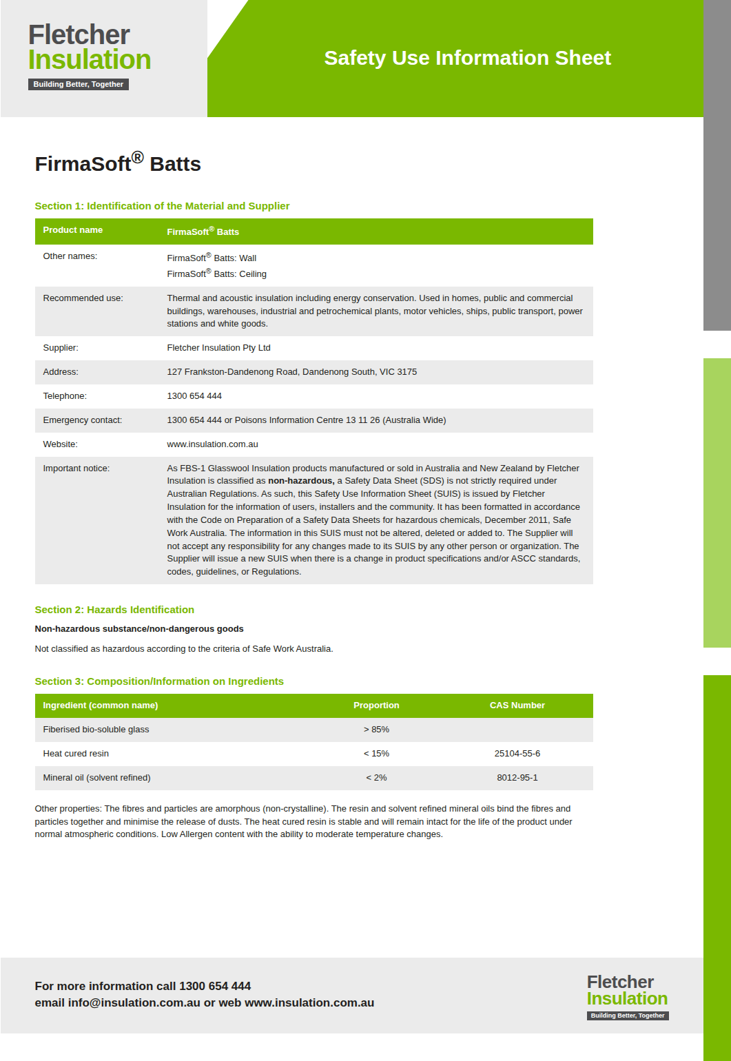Safety Use Information Sheet
Fletcher
Insulation
Building Better, Together
FirmaSoft® Batts
Section 1: Identification of the Material and Supplier
| Product name | FirmaSoft ® Batts |
| Other names: | FirmaSoft ® Batts: Wall FirmaSoft ® Batts: Ceiling |
| Recommended use: | Thermal and acoustic insulation including energy conservation. Used in homes, public and commercial buildings, warehouses, industrial and petrochemical plants, motor vehicles, ships, public transport, power stations and white goods. |
| Supplier: | Fletcher Insulation Pty Ltd |
| Address: | 127 Frankston-Dandenong Road, Dandenong South, VIC 3175 |
| Telephone: | 1300 654 444 |
| Emergency contact: | 1300 654 444 or Poisons Information Centre 13 11 26 (Australia Wide) |
| Website: | www.insulation.com.au |
| Important notice: | As FBS-1 Glasswool Insulation products manufactured or sold in Australia and New Zealand by Fletcher Insulation is classified as non-hazardous, a Safety Data Sheet (SDS) is not strictly required under Australian Regulations. As such, this Safety Use Information Sheet (SUIS) is issued by Fletcher Insulation for the information of users, installers and the community. It has been formatted in accordance with the Code on Preparation of a Safety Data Sheets for hazardous chemicals, December 2011, Safe Work Australia. The information in this SUIS must not be altered, deleted or added to. The Supplier will not accept any responsibility for any changes made to its SUIS by any other person or organization. The Supplier will issue a new SUIS when there is a change in product specifications and/or ASCC standards, codes, guidelines, or Regulations. |
Section 2: Hazards Identification
Non-hazardous substance/non-dangerous goods
Not classified as hazardous according to the criteria of Safe Work Australia.
Section 3: Composition/Information on Ingredients
| Ingredient (common name) | Proportion | CAS Number |
| --- | --- | --- |
| Fiberised bio-soluble glass | > 85% | |
| Heat cured resin | < 15% | 25104-55-6 |
| Mineral oil (solvent refined) | < 2% | 8012-95-1 |
Other properties: The fibres and particles are amorphous (non-crystalline). The resin and solvent refined mineral oils bind the fibres and particles together and minimise the release of dusts. The heat cured resin is stable and will remain intact for the life of the product under normal atmospheric conditions. Low Allergen content with the ability to moderate temperature changes.
For more information call 1300 654 444
email info@insulation.com.au or web www.insulation.com.au
Fletcher
Insulation
Building Better, Together